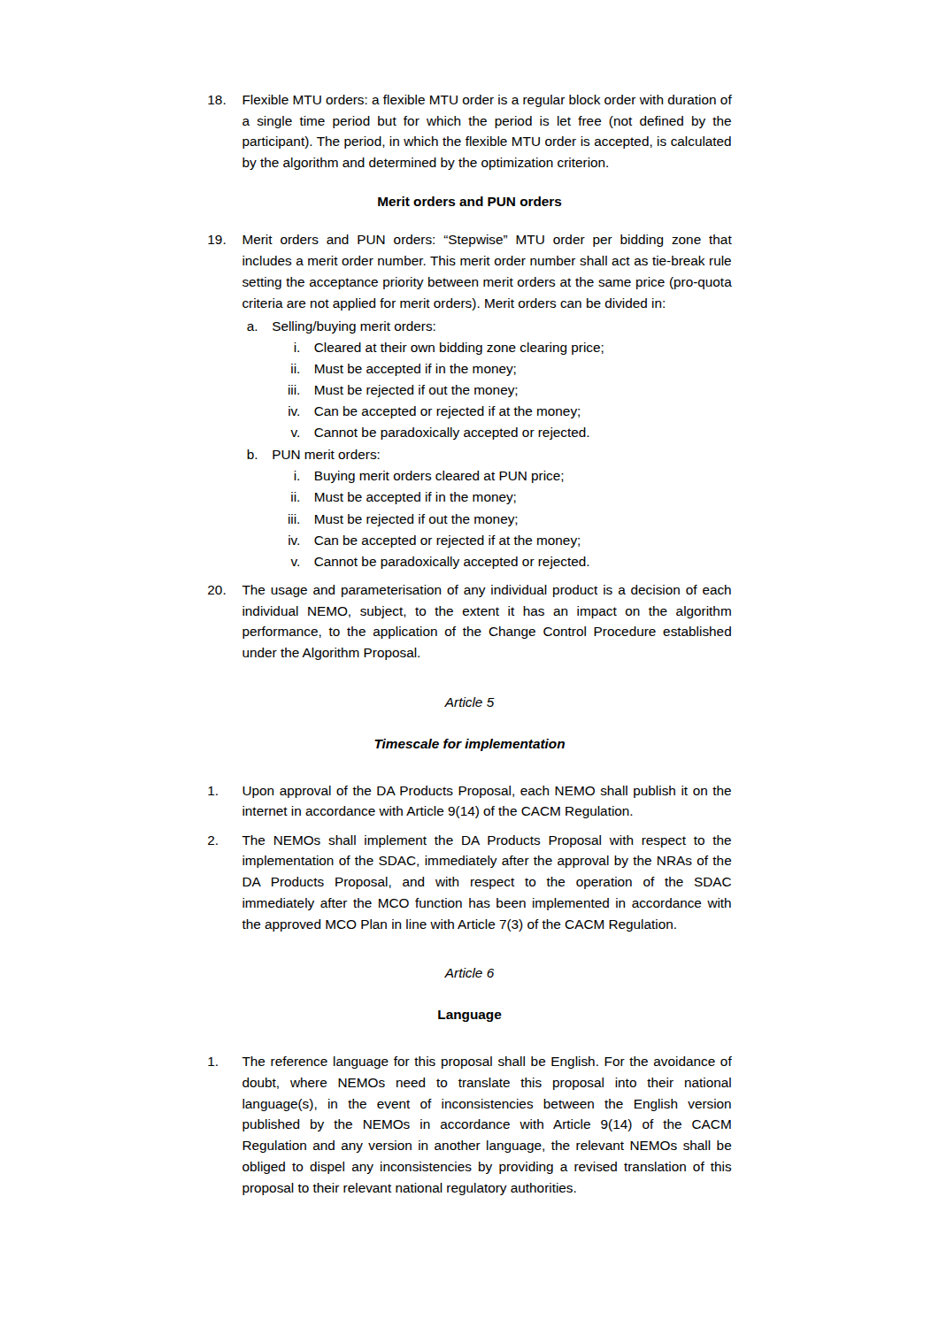18. Flexible MTU orders: a flexible MTU order is a regular block order with duration of a single time period but for which the period is let free (not defined by the participant). The period, in which the flexible MTU order is accepted, is calculated by the algorithm and determined by the optimization criterion.
Merit orders and PUN orders
19. Merit orders and PUN orders: “Stepwise” MTU order per bidding zone that includes a merit order number. This merit order number shall act as tie-break rule setting the acceptance priority between merit orders at the same price (pro-quota criteria are not applied for merit orders). Merit orders can be divided in:
a. Selling/buying merit orders:
i. Cleared at their own bidding zone clearing price;
ii. Must be accepted if in the money;
iii. Must be rejected if out the money;
iv. Can be accepted or rejected if at the money;
v. Cannot be paradoxically accepted or rejected.
b. PUN merit orders:
i. Buying merit orders cleared at PUN price;
ii. Must be accepted if in the money;
iii. Must be rejected if out the money;
iv. Can be accepted or rejected if at the money;
v. Cannot be paradoxically accepted or rejected.
20. The usage and parameterisation of any individual product is a decision of each individual NEMO, subject, to the extent it has an impact on the algorithm performance, to the application of the Change Control Procedure established under the Algorithm Proposal.
Article 5
Timescale for implementation
1. Upon approval of the DA Products Proposal, each NEMO shall publish it on the internet in accordance with Article 9(14) of the CACM Regulation.
2. The NEMOs shall implement the DA Products Proposal with respect to the implementation of the SDAC, immediately after the approval by the NRAs of the DA Products Proposal, and with respect to the operation of the SDAC immediately after the MCO function has been implemented in accordance with the approved MCO Plan in line with Article 7(3) of the CACM Regulation.
Article 6
Language
1. The reference language for this proposal shall be English. For the avoidance of doubt, where NEMOs need to translate this proposal into their national language(s), in the event of inconsistencies between the English version published by the NEMOs in accordance with Article 9(14) of the CACM Regulation and any version in another language, the relevant NEMOs shall be obliged to dispel any inconsistencies by providing a revised translation of this proposal to their relevant national regulatory authorities.